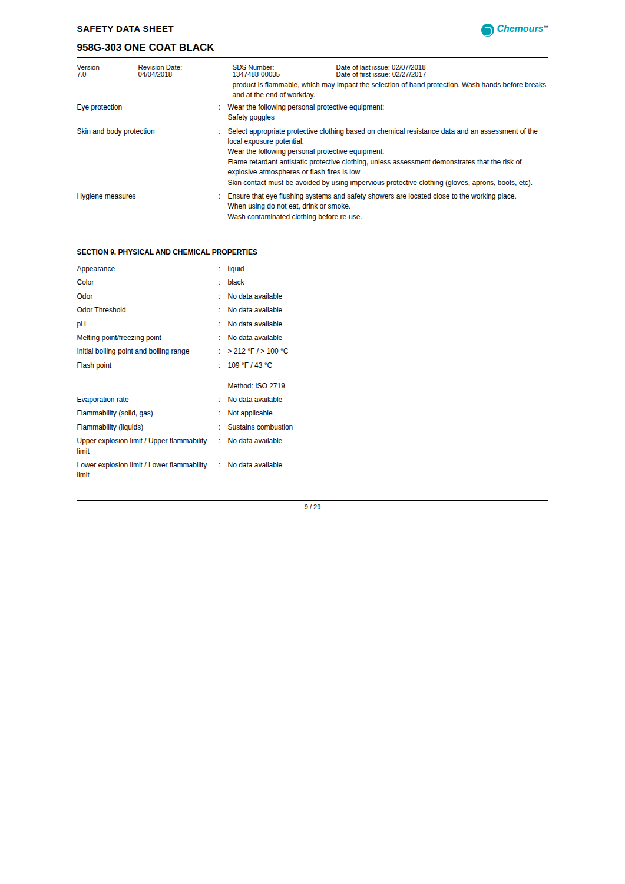Chemours™
SAFETY DATA SHEET
958G-303 ONE COAT BLACK
| Version 7.0 | Revision Date: 04/04/2018 | SDS Number: 1347488-00035 | Date of last issue: 02/07/2018 Date of first issue: 02/27/2017 |
product is flammable, which may impact the selection of hand protection. Wash hands before breaks and at the end of workday.
| Eye protection | : | Wear the following personal protective equipment: Safety goggles |
| Skin and body protection | : | Select appropriate protective clothing based on chemical resistance data and an assessment of the local exposure potential. Wear the following personal protective equipment: Flame retardant antistatic protective clothing, unless assessment demonstrates that the risk of explosive atmospheres or flash fires is low Skin contact must be avoided by using impervious protective clothing (gloves, aprons, boots, etc). |
| Hygiene measures | : | Ensure that eye flushing systems and safety showers are located close to the working place. When using do not eat, drink or smoke. Wash contaminated clothing before re-use. |
SECTION 9. PHYSICAL AND CHEMICAL PROPERTIES
| Appearance | : | liquid |
| Color | : | black |
| Odor | : | No data available |
| Odor Threshold | : | No data available |
| pH | : | No data available |
| Melting point/freezing point | : | No data available |
| Initial boiling point and boiling range | : | > 212 °F / > 100 °C |
| Flash point | : | 109 °F / 43 °C Method: ISO 2719 |
| Evaporation rate | : | No data available |
| Flammability (solid, gas) | : | Not applicable |
| Flammability (liquids) | : | Sustains combustion |
| Upper explosion limit / Upper flammability limit | : | No data available |
| Lower explosion limit / Lower flammability limit | : | No data available |
9 / 29